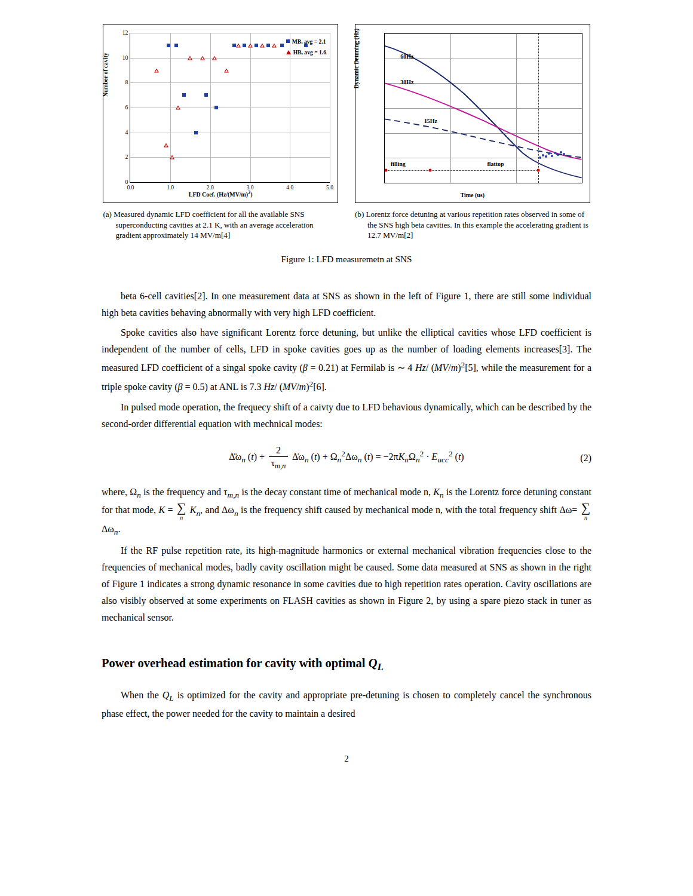Number of cavity
LFD Coef. (Hz/(MV/m)2)
12
10
8
6
4
2
0
0.0
1.0
2.0
3.0
4.0
5.0
MB, avg = 2.1
HB, avg = 1.6
(a) Measured dynamic LFD coefficient for all the available SNS superconducting cavities at 2.1 K, with an average acceleration gradient approximately 14 MV/m[4]
Dynamic Detuning (Hz)
Time (us)
1000
800
600
400
200
0
-200
0
500
1000
1500
60Hz
30Hz
15Hz
filling
flattop
(b) Lorentz force detuning at various repetition rates observed in some of the SNS high beta cavities. In this example the accelerating gradient is 12.7 MV/m[2]
Figure 1: LFD measuremetn at SNS
beta 6-cell cavities[2]. In one measurement data at SNS as shown in the left of Figure 1, there are still some individual high beta cavities behaving abnormally with very high LFD coefficient.
Spoke cavities also have significant Lorentz force detuning, but unlike the elliptical cavities whose LFD coefficient is independent of the number of cells, LFD in spoke cavities goes up as the number of loading elements increases[3]. The measured LFD coefficient of a singal spoke cavity (β = 0.21) at Fermilab is ∼ 4 Hz/ (MV/m)2[5], while the measurement for a triple spoke cavity (β = 0.5) at ANL is 7.3 Hz/ (MV/m)2[6].
In pulsed mode operation, the frequecy shift of a caivty due to LFD behavious dynamically, which can be described by the second-order differential equation with mechnical modes:
Δ̈ωn (t) + 2 τm,n Δ̇ωn (t) + Ωn2Δωn (t) = −2πKnΩn2 · Eacc2 (t)
(2)
where, Ωn is the frequency and τm,n is the decay constant time of mechanical mode n, Kn is the Lorentz force detuning constant for that mode, K = ∑n Kn, and Δωn is the frequency shift caused by mechanical mode n, with the total frequency shift Δω= ∑n Δωn.
If the RF pulse repetition rate, its high-magnitude harmonics or external mechanical vibration frequencies close to the frequencies of mechanical modes, badly cavity oscillation might be caused. Some data measured at SNS as shown in the right of Figure 1 indicates a strong dynamic resonance in some cavities due to high repetition rates operation. Cavity oscillations are also visibly observed at some experiments on FLASH cavities as shown in Figure 2, by using a spare piezo stack in tuner as mechanical sensor.
Power overhead estimation for cavity with optimal QL
When the QL is optimized for the cavity and appropriate pre-detuning is chosen to completely cancel the synchronous phase effect, the power needed for the cavity to maintain a desired
2